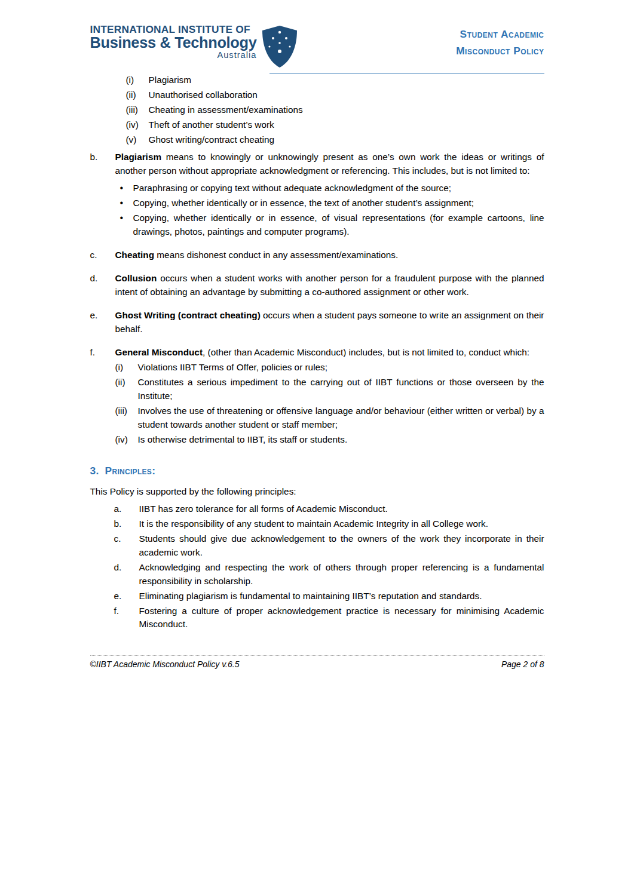INTERNATIONAL INSTITUTE OF
Business & Technology
Australia
Student Academic
Misconduct Policy
(i) Plagiarism
(ii) Unauthorised collaboration
(iii) Cheating in assessment/examinations
(iv) Theft of another student’s work
(v) Ghost writing/contract cheating
b. Plagiarism means to knowingly or unknowingly present as one’s own work the ideas or writings of another person without appropriate acknowledgment or referencing. This includes, but is not limited to:
Paraphrasing or copying text without adequate acknowledgment of the source;
Copying, whether identically or in essence, the text of another student’s assignment;
Copying, whether identically or in essence, of visual representations (for example cartoons, line drawings, photos, paintings and computer programs).
c. Cheating means dishonest conduct in any assessment/examinations.
d. Collusion occurs when a student works with another person for a fraudulent purpose with the planned intent of obtaining an advantage by submitting a co-authored assignment or other work.
e. Ghost Writing (contract cheating) occurs when a student pays someone to write an assignment on their behalf.
f. General Misconduct, (other than Academic Misconduct) includes, but is not limited to, conduct which:
(i) Violations IIBT Terms of Offer, policies or rules;
(ii) Constitutes a serious impediment to the carrying out of IIBT functions or those overseen by the Institute;
(iii) Involves the use of threatening or offensive language and/or behaviour (either written or verbal) by a student towards another student or staff member;
(iv) Is otherwise detrimental to IIBT, its staff or students.
3. Principles:
This Policy is supported by the following principles:
a. IIBT has zero tolerance for all forms of Academic Misconduct.
b. It is the responsibility of any student to maintain Academic Integrity in all College work.
c. Students should give due acknowledgement to the owners of the work they incorporate in their academic work.
d. Acknowledging and respecting the work of others through proper referencing is a fundamental responsibility in scholarship.
e. Eliminating plagiarism is fundamental to maintaining IIBT’s reputation and standards.
f. Fostering a culture of proper acknowledgement practice is necessary for minimising Academic Misconduct.
©IIBT Academic Misconduct Policy v.6.5 Page 2 of 8